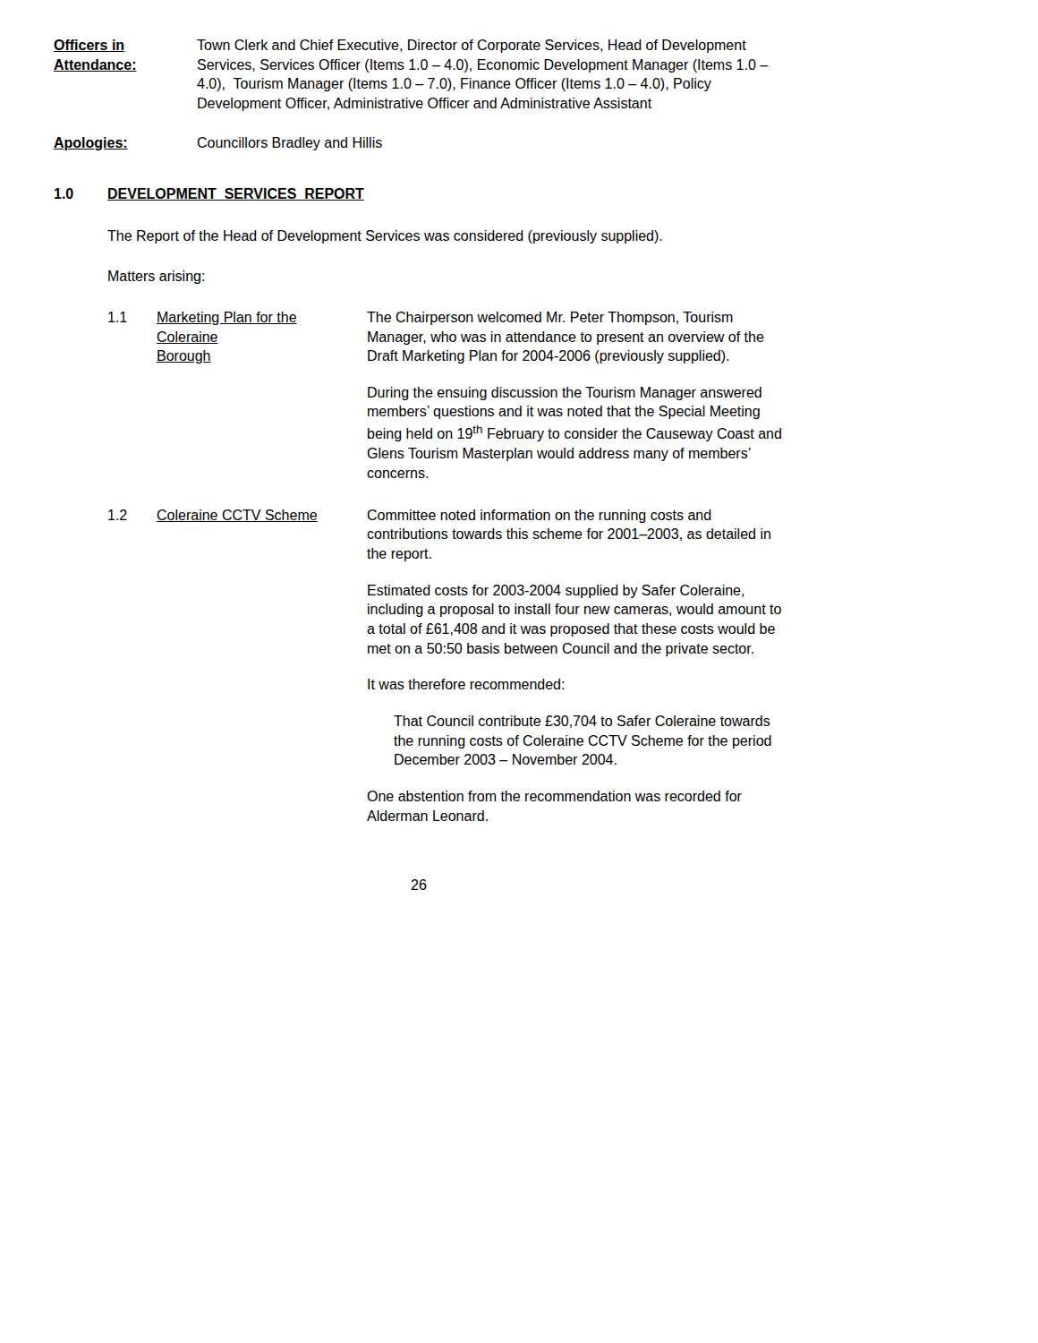Officers inAttendance:
Town Clerk and Chief Executive, Director of Corporate Services, Head of Development Services, Services Officer (Items 1.0 – 4.0), Economic Development Manager (Items 1.0 – 4.0), Tourism Manager (Items 1.0 – 7.0), Finance Officer (Items 1.0 – 4.0), Policy Development Officer, Administrative Officer and Administrative Assistant
Apologies:
Councillors Bradley and Hillis
1.0 DEVELOPMENT SERVICES REPORT
The Report of the Head of Development Services was considered (previously supplied).
Matters arising:
1.1
Marketing Plan for the ColeraineBorough
The Chairperson welcomed Mr. Peter Thompson, Tourism Manager, who was in attendance to present an overview of the Draft Marketing Plan for 2004-2006 (previously supplied).
During the ensuing discussion the Tourism Manager answered members’ questions and it was noted that the Special Meeting being held on 19th February to consider the Causeway Coast and Glens Tourism Masterplan would address many of members’ concerns.
1.2
Coleraine CCTV Scheme
Committee noted information on the running costs and contributions towards this scheme for 2001–2003, as detailed in the report.
Estimated costs for 2003-2004 supplied by Safer Coleraine, including a proposal to install four new cameras, would amount to a total of £61,408 and it was proposed that these costs would be met on a 50:50 basis between Council and the private sector.
It was therefore recommended:
That Council contribute £30,704 to Safer Coleraine towards the running costs of Coleraine CCTV Scheme for the period December 2003 – November 2004.
One abstention from the recommendation was recorded for Alderman Leonard.
26